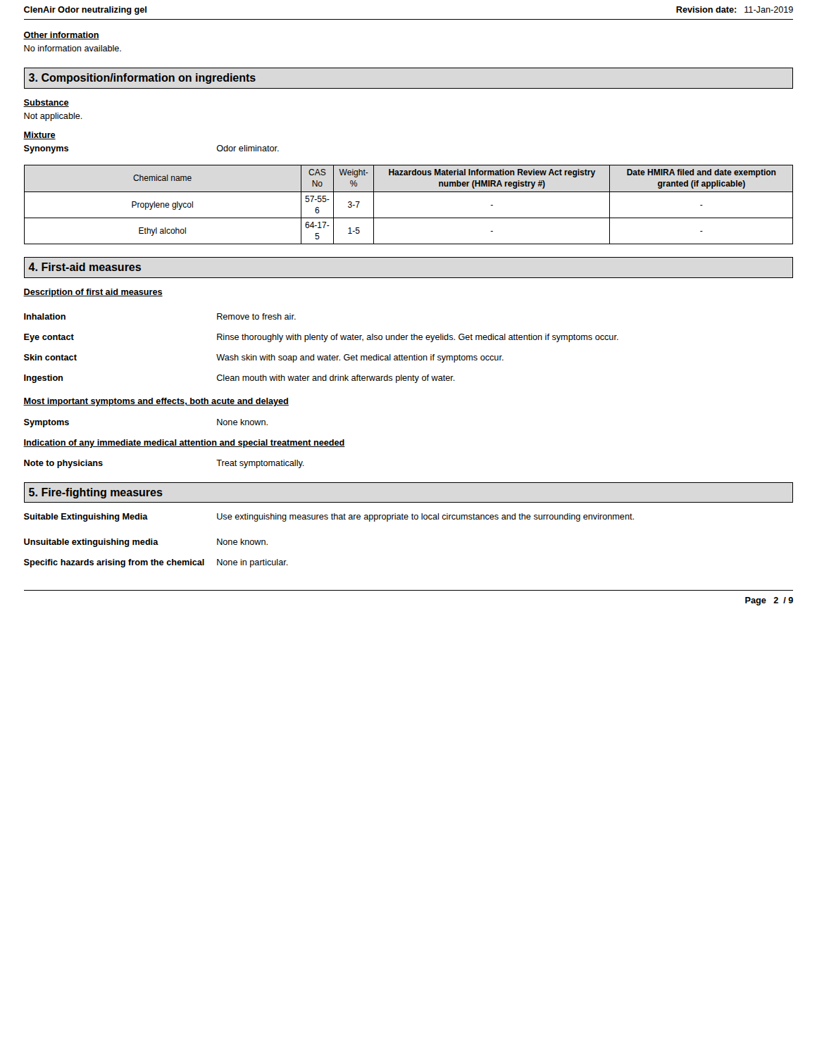ClenAir Odor neutralizing gel
Revision date:11-Jan-2019
Other information
No information available.
3. Composition/information on ingredients
Substance
Not applicable.
Mixture
Synonyms
Odor eliminator.
| Chemical name | CAS No | Weight-% | Hazardous Material Information Review Act registry number (HMIRA registry #) | Date HMIRA filed and date exemption granted (if applicable) |
| --- | --- | --- | --- | --- |
| Propylene glycol | 57-55-6 | 3-7 | - | - |
| Ethyl alcohol | 64-17-5 | 1-5 | - | - |
4. First-aid measures
Description of first aid measures
Inhalation
Remove to fresh air.
Eye contact
Rinse thoroughly with plenty of water, also under the eyelids. Get medical attention if symptoms occur.
Skin contact
Wash skin with soap and water. Get medical attention if symptoms occur.
Ingestion
Clean mouth with water and drink afterwards plenty of water.
Most important symptoms and effects, both acute and delayed
Symptoms
None known.
Indication of any immediate medical attention and special treatment needed
Note to physicians
Treat symptomatically.
5. Fire-fighting measures
Suitable Extinguishing Media
Use extinguishing measures that are appropriate to local circumstances and the surrounding environment.
Unsuitable extinguishing media
None known.
Specific hazards arising from the chemical
None in particular.
Page 2 / 9